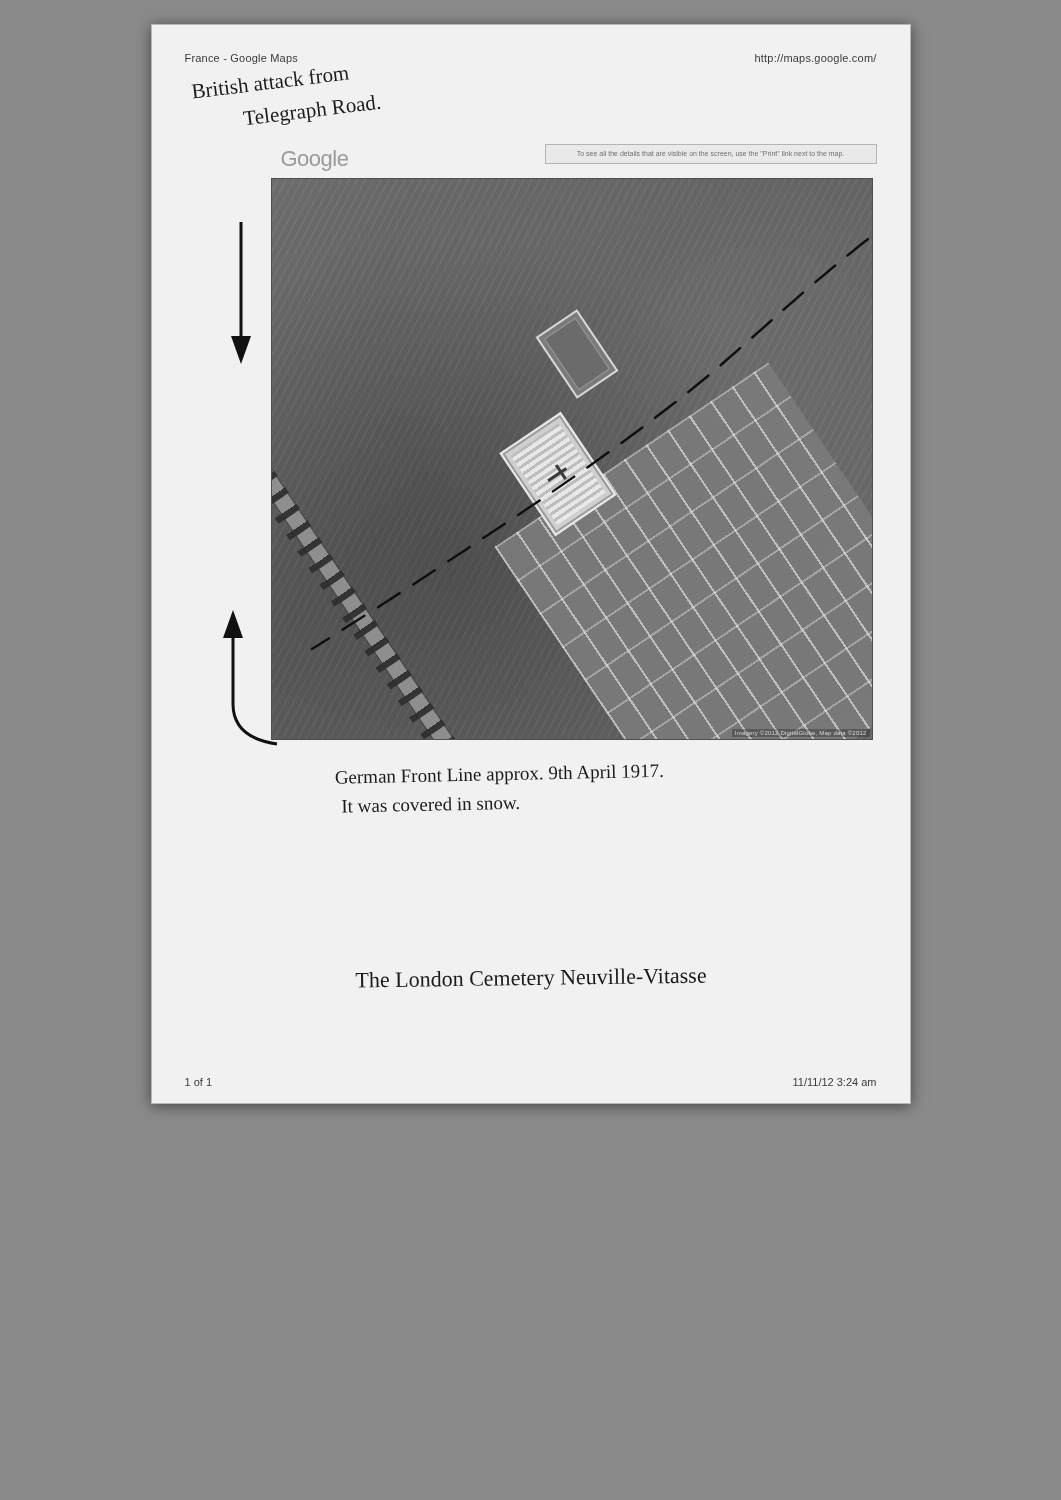France - Google Maps
http://maps.google.com/
British attack from
Telegraph Road.
Google
To see all the details that are visible on the screen, use the "Print" link next to the map.
Imagery ©2012 DigitalGlobe, Map data ©2012
German Front Line approx. 9th April 1917.
It was covered in snow.
The London Cemetery Neuville-Vitasse
1 of 1
11/11/12 3:24 am